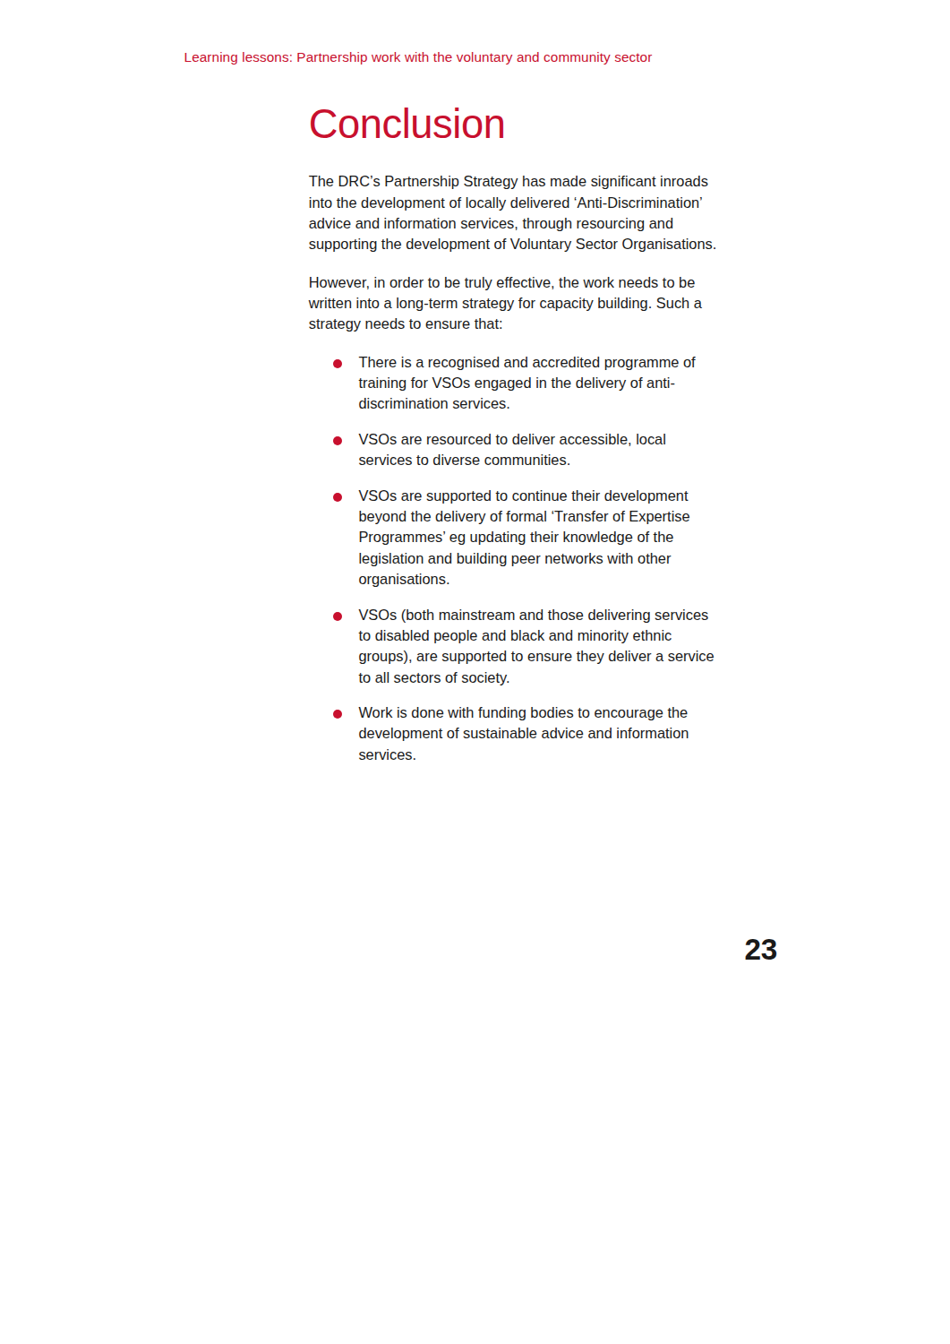Learning lessons: Partnership work with the voluntary and community sector
Conclusion
The DRC’s Partnership Strategy has made significant inroads into the development of locally delivered ‘Anti-Discrimination’ advice and information services, through resourcing and supporting the development of Voluntary Sector Organisations.
However, in order to be truly effective, the work needs to be written into a long-term strategy for capacity building. Such a strategy needs to ensure that:
There is a recognised and accredited programme of training for VSOs engaged in the delivery of anti-discrimination services.
VSOs are resourced to deliver accessible, local services to diverse communities.
VSOs are supported to continue their development beyond the delivery of formal ‘Transfer of Expertise Programmes’ eg updating their knowledge of the legislation and building peer networks with other organisations.
VSOs (both mainstream and those delivering services to disabled people and black and minority ethnic groups), are supported to ensure they deliver a service to all sectors of society.
Work is done with funding bodies to encourage the development of sustainable advice and information services.
23